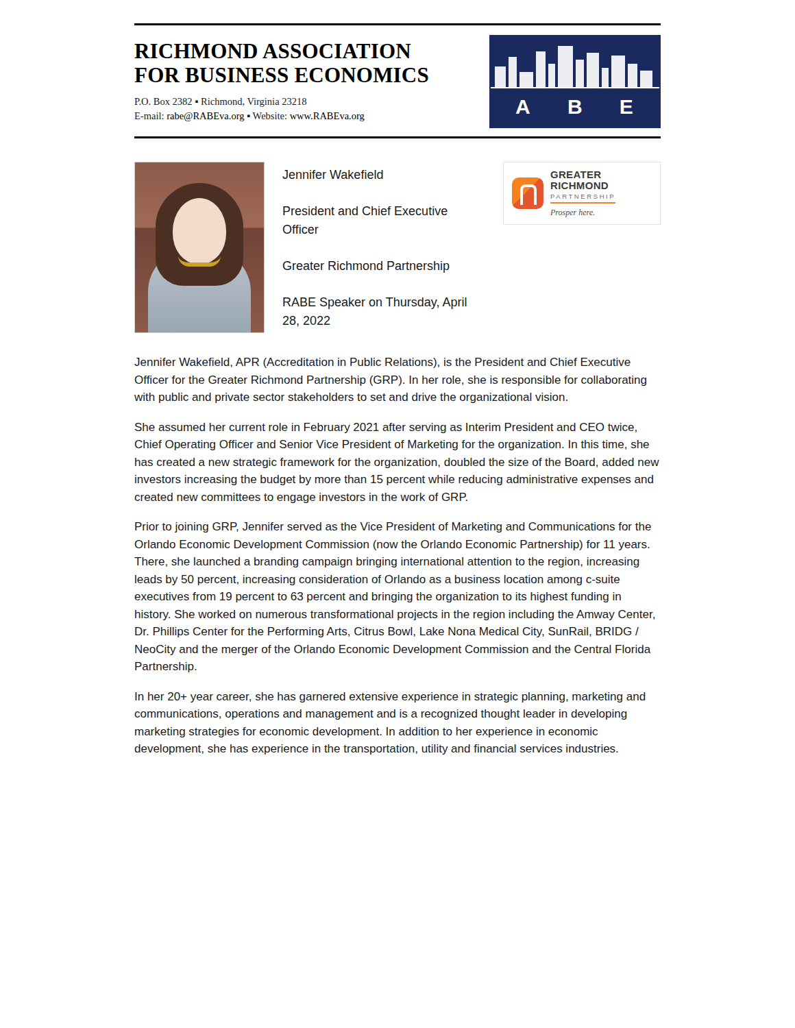RICHMOND ASSOCIATION FOR BUSINESS ECONOMICS
P.O. Box 2382 ▪ Richmond, Virginia 23218
E-mail: rabe@RABEva.org ▪ Website: www.RABEva.org
ABE
Jennifer Wakefield
President and Chief Executive Officer
Greater Richmond Partnership
RABE Speaker on Thursday, April 28, 2022
GREATER
RICHMOND
PARTNERSHIP
Prosper here.
Jennifer Wakefield, APR (Accreditation in Public Relations), is the President and Chief Executive Officer for the Greater Richmond Partnership (GRP). In her role, she is responsible for collaborating with public and private sector stakeholders to set and drive the organizational vision.
She assumed her current role in February 2021 after serving as Interim President and CEO twice, Chief Operating Officer and Senior Vice President of Marketing for the organization. In this time, she has created a new strategic framework for the organization, doubled the size of the Board, added new investors increasing the budget by more than 15 percent while reducing administrative expenses and created new committees to engage investors in the work of GRP.
Prior to joining GRP, Jennifer served as the Vice President of Marketing and Communications for the Orlando Economic Development Commission (now the Orlando Economic Partnership) for 11 years. There, she launched a branding campaign bringing international attention to the region, increasing leads by 50 percent, increasing consideration of Orlando as a business location among c-suite executives from 19 percent to 63 percent and bringing the organization to its highest funding in history. She worked on numerous transformational projects in the region including the Amway Center, Dr. Phillips Center for the Performing Arts, Citrus Bowl, Lake Nona Medical City, SunRail, BRIDG / NeoCity and the merger of the Orlando Economic Development Commission and the Central Florida Partnership.
In her 20+ year career, she has garnered extensive experience in strategic planning, marketing and communications, operations and management and is a recognized thought leader in developing marketing strategies for economic development. In addition to her experience in economic development, she has experience in the transportation, utility and financial services industries.